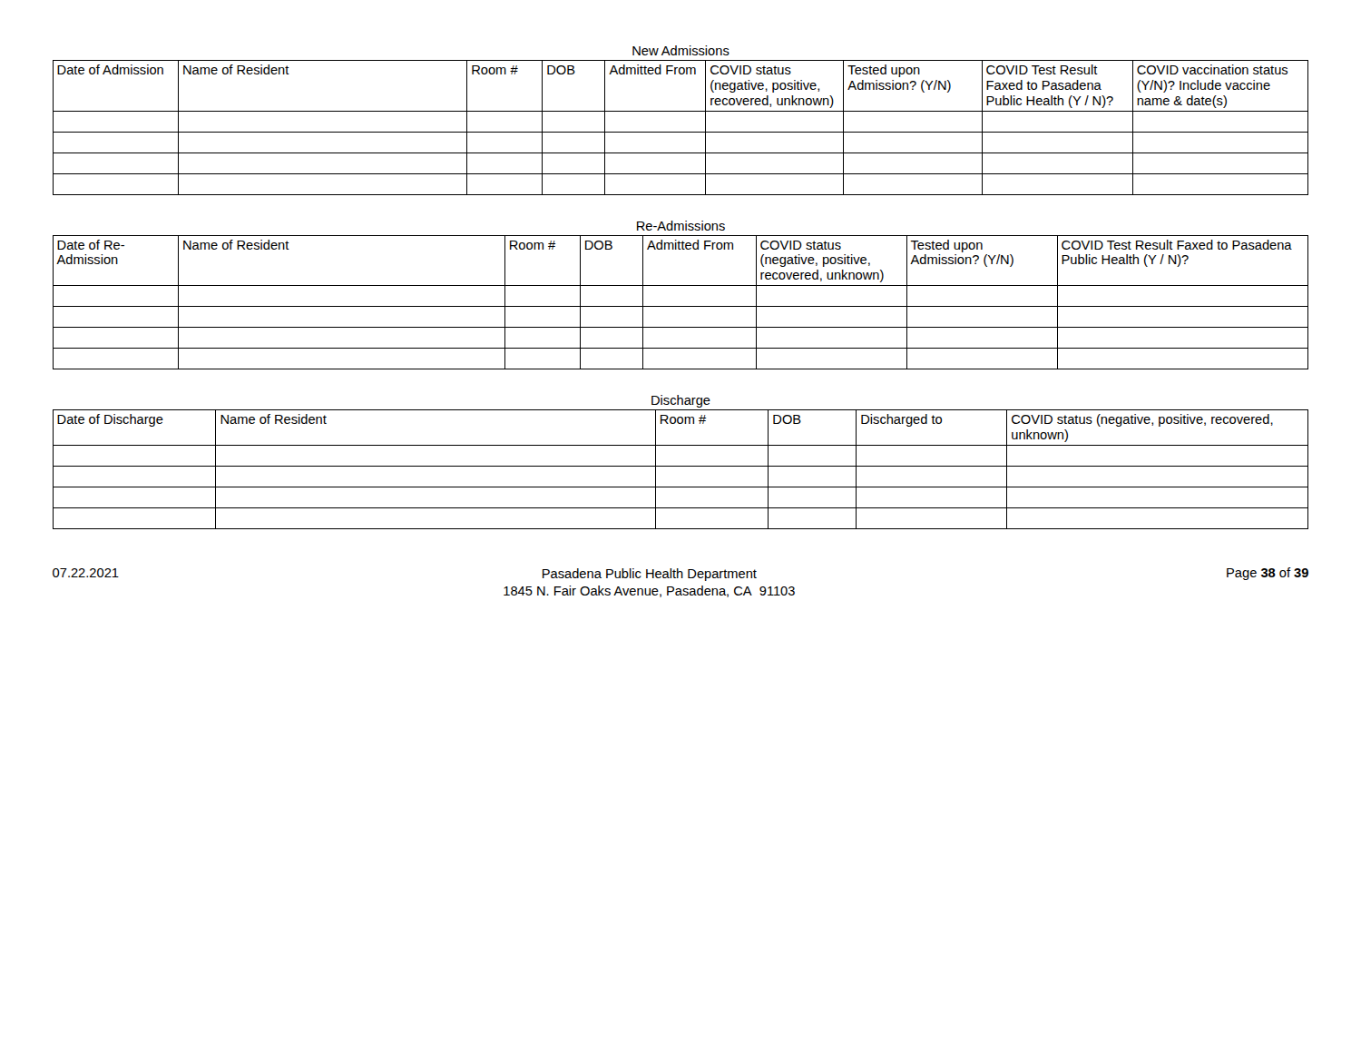New Admissions
| Date of Admission | Name of Resident | Room # | DOB | Admitted From | COVID status (negative, positive, recovered, unknown) | Tested upon Admission? (Y/N) | COVID Test Result Faxed to Pasadena Public Health (Y / N)? | COVID vaccination status (Y/N)? Include vaccine name & date(s) |
| --- | --- | --- | --- | --- | --- | --- | --- | --- |
Re-Admissions
| Date of Re-Admission | Name of Resident | Room # | DOB | Admitted From | COVID status (negative, positive, recovered, unknown) | Tested upon Admission? (Y/N) | COVID Test Result Faxed to Pasadena Public Health (Y / N)? |
| --- | --- | --- | --- | --- | --- | --- | --- |
Discharge
| Date of Discharge | Name of Resident | Room # | DOB | Discharged to | COVID status (negative, positive, recovered, unknown) |
| --- | --- | --- | --- | --- | --- |
07.22.2021
Pasadena Public Health Department
1845 N. Fair Oaks Avenue, Pasadena, CA 91103
Page 38 of 39